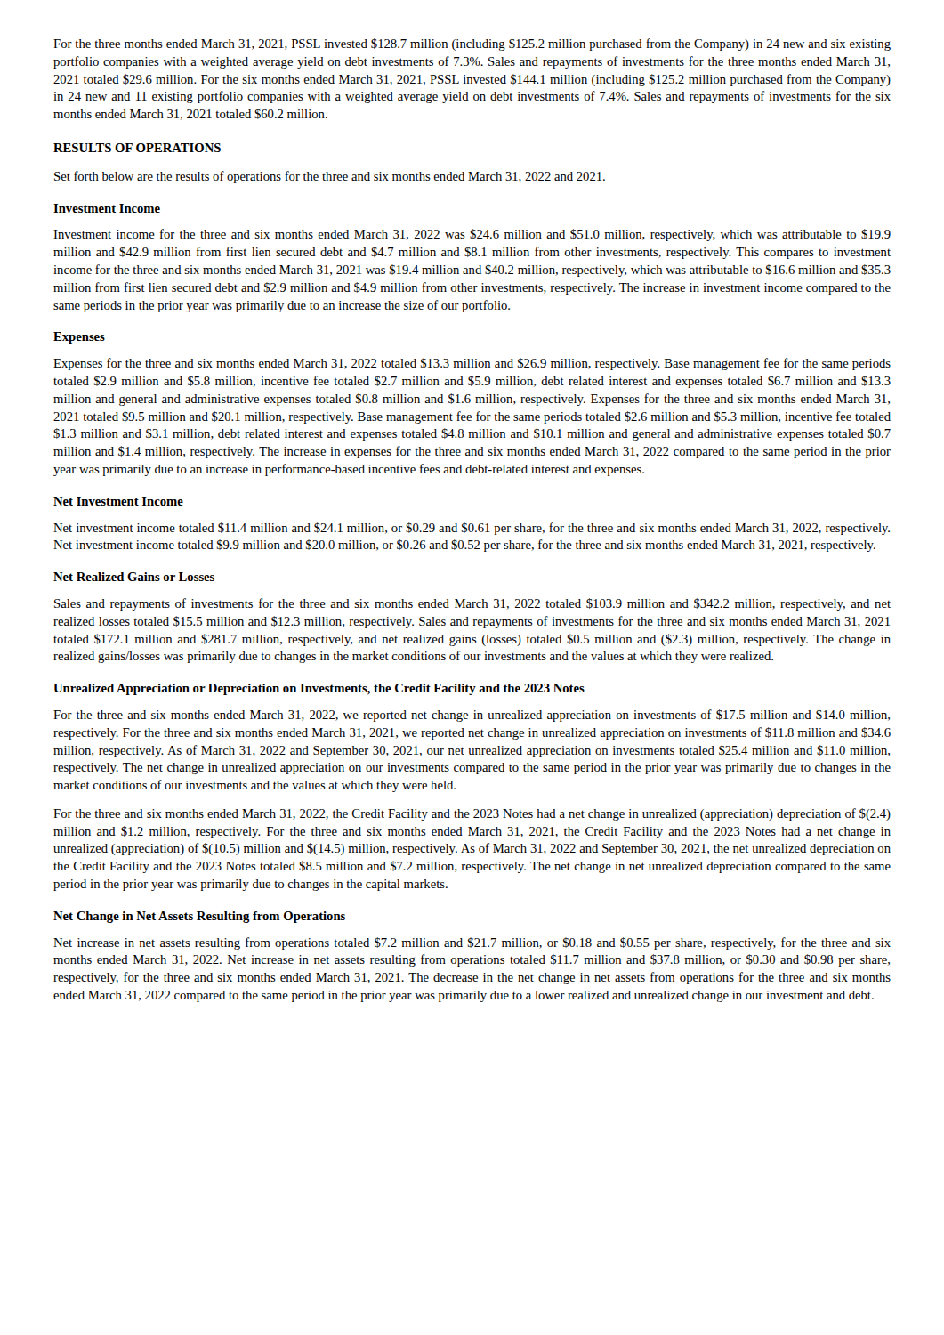For the three months ended March 31, 2021, PSSL invested $128.7 million (including $125.2 million purchased from the Company) in 24 new and six existing portfolio companies with a weighted average yield on debt investments of 7.3%. Sales and repayments of investments for the three months ended March 31, 2021 totaled $29.6 million. For the six months ended March 31, 2021, PSSL invested $144.1 million (including $125.2 million purchased from the Company) in 24 new and 11 existing portfolio companies with a weighted average yield on debt investments of 7.4%. Sales and repayments of investments for the six months ended March 31, 2021 totaled $60.2 million.
RESULTS OF OPERATIONS
Set forth below are the results of operations for the three and six months ended March 31, 2022 and 2021.
Investment Income
Investment income for the three and six months ended March 31, 2022 was $24.6 million and $51.0 million, respectively, which was attributable to $19.9 million and $42.9 million from first lien secured debt and $4.7 million and $8.1 million from other investments, respectively. This compares to investment income for the three and six months ended March 31, 2021 was $19.4 million and $40.2 million, respectively, which was attributable to $16.6 million and $35.3 million from first lien secured debt and $2.9 million and $4.9 million from other investments, respectively. The increase in investment income compared to the same periods in the prior year was primarily due to an increase the size of our portfolio.
Expenses
Expenses for the three and six months ended March 31, 2022 totaled $13.3 million and $26.9 million, respectively. Base management fee for the same periods totaled $2.9 million and $5.8 million, incentive fee totaled $2.7 million and $5.9 million, debt related interest and expenses totaled $6.7 million and $13.3 million and general and administrative expenses totaled $0.8 million and $1.6 million, respectively. Expenses for the three and six months ended March 31, 2021 totaled $9.5 million and $20.1 million, respectively. Base management fee for the same periods totaled $2.6 million and $5.3 million, incentive fee totaled $1.3 million and $3.1 million, debt related interest and expenses totaled $4.8 million and $10.1 million and general and administrative expenses totaled $0.7 million and $1.4 million, respectively. The increase in expenses for the three and six months ended March 31, 2022 compared to the same period in the prior year was primarily due to an increase in performance-based incentive fees and debt-related interest and expenses.
Net Investment Income
Net investment income totaled $11.4 million and $24.1 million, or $0.29 and $0.61 per share, for the three and six months ended March 31, 2022, respectively. Net investment income totaled $9.9 million and $20.0 million, or $0.26 and $0.52 per share, for the three and six months ended March 31, 2021, respectively.
Net Realized Gains or Losses
Sales and repayments of investments for the three and six months ended March 31, 2022 totaled $103.9 million and $342.2 million, respectively, and net realized losses totaled $15.5 million and $12.3 million, respectively. Sales and repayments of investments for the three and six months ended March 31, 2021 totaled $172.1 million and $281.7 million, respectively, and net realized gains (losses) totaled $0.5 million and ($2.3) million, respectively. The change in realized gains/losses was primarily due to changes in the market conditions of our investments and the values at which they were realized.
Unrealized Appreciation or Depreciation on Investments, the Credit Facility and the 2023 Notes
For the three and six months ended March 31, 2022, we reported net change in unrealized appreciation on investments of $17.5 million and $14.0 million, respectively. For the three and six months ended March 31, 2021, we reported net change in unrealized appreciation on investments of $11.8 million and $34.6 million, respectively. As of March 31, 2022 and September 30, 2021, our net unrealized appreciation on investments totaled $25.4 million and $11.0 million, respectively. The net change in unrealized appreciation on our investments compared to the same period in the prior year was primarily due to changes in the market conditions of our investments and the values at which they were held.
For the three and six months ended March 31, 2022, the Credit Facility and the 2023 Notes had a net change in unrealized (appreciation) depreciation of $(2.4) million and $1.2 million, respectively. For the three and six months ended March 31, 2021, the Credit Facility and the 2023 Notes had a net change in unrealized (appreciation) of $(10.5) million and $(14.5) million, respectively. As of March 31, 2022 and September 30, 2021, the net unrealized depreciation on the Credit Facility and the 2023 Notes totaled $8.5 million and $7.2 million, respectively. The net change in net unrealized depreciation compared to the same period in the prior year was primarily due to changes in the capital markets.
Net Change in Net Assets Resulting from Operations
Net increase in net assets resulting from operations totaled $7.2 million and $21.7 million, or $0.18 and $0.55 per share, respectively, for the three and six months ended March 31, 2022. Net increase in net assets resulting from operations totaled $11.7 million and $37.8 million, or $0.30 and $0.98 per share, respectively, for the three and six months ended March 31, 2021. The decrease in the net change in net assets from operations for the three and six months ended March 31, 2022 compared to the same period in the prior year was primarily due to a lower realized and unrealized change in our investment and debt.